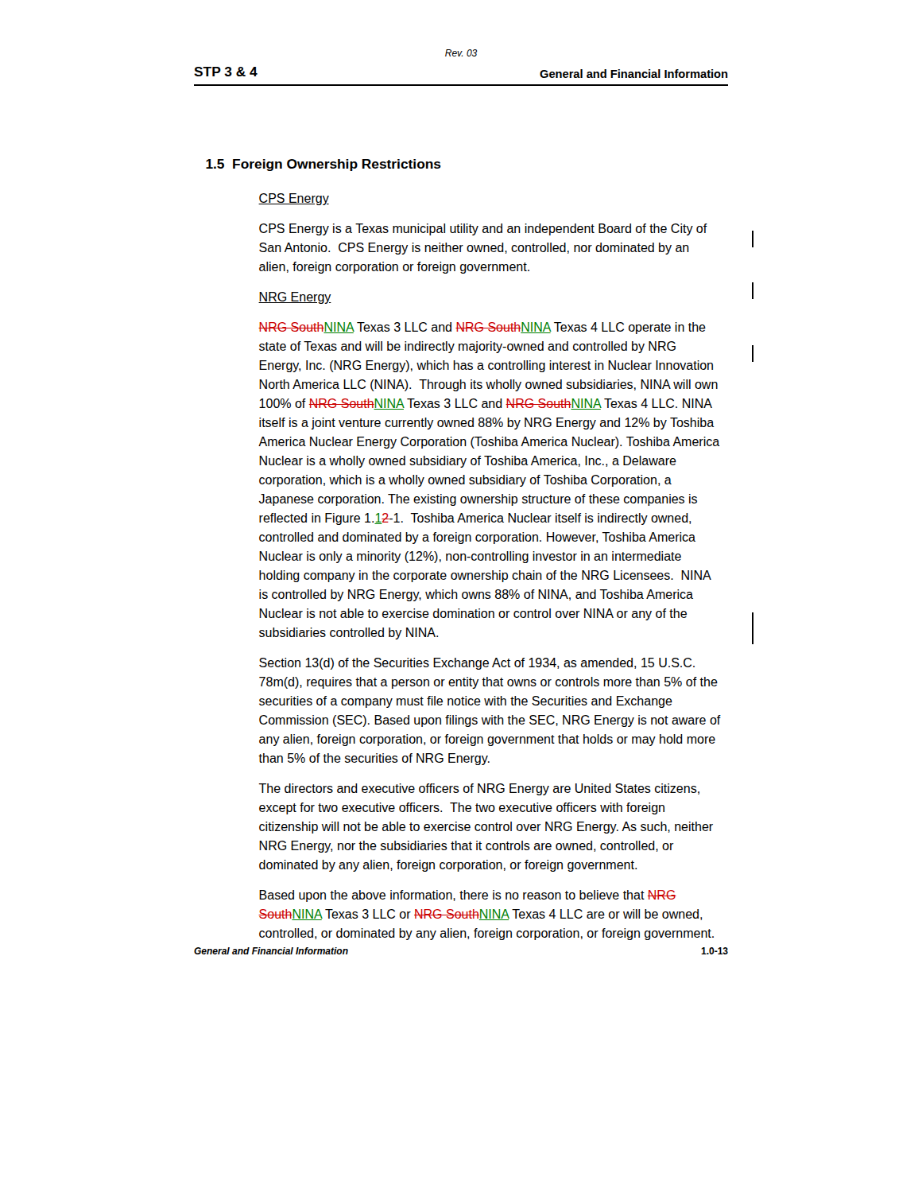Rev. 03
STP 3 & 4
General and Financial Information
1.5 Foreign Ownership Restrictions
CPS Energy
CPS Energy is a Texas municipal utility and an independent Board of the City of San Antonio. CPS Energy is neither owned, controlled, nor dominated by an alien, foreign corporation or foreign government.
NRG Energy
NRG South NINA Texas 3 LLC and NRG South NINA Texas 4 LLC operate in the state of Texas and will be indirectly majority-owned and controlled by NRG Energy, Inc. (NRG Energy), which has a controlling interest in Nuclear Innovation North America LLC (NINA). Through its wholly owned subsidiaries, NINA will own 100% of NRG South NINA Texas 3 LLC and NRG South NINA Texas 4 LLC. NINA itself is a joint venture currently owned 88% by NRG Energy and 12% by Toshiba America Nuclear Energy Corporation (Toshiba America Nuclear). Toshiba America Nuclear is a wholly owned subsidiary of Toshiba America, Inc., a Delaware corporation, which is a wholly owned subsidiary of Toshiba Corporation, a Japanese corporation. The existing ownership structure of these companies is reflected in Figure 1.12-1. Toshiba America Nuclear itself is indirectly owned, controlled and dominated by a foreign corporation. However, Toshiba America Nuclear is only a minority (12%), non-controlling investor in an intermediate holding company in the corporate ownership chain of the NRG Licensees. NINA is controlled by NRG Energy, which owns 88% of NINA, and Toshiba America Nuclear is not able to exercise domination or control over NINA or any of the subsidiaries controlled by NINA.
Section 13(d) of the Securities Exchange Act of 1934, as amended, 15 U.S.C. 78m(d), requires that a person or entity that owns or controls more than 5% of the securities of a company must file notice with the Securities and Exchange Commission (SEC). Based upon filings with the SEC, NRG Energy is not aware of any alien, foreign corporation, or foreign government that holds or may hold more than 5% of the securities of NRG Energy.
The directors and executive officers of NRG Energy are United States citizens, except for two executive officers. The two executive officers with foreign citizenship will not be able to exercise control over NRG Energy. As such, neither NRG Energy, nor the subsidiaries that it controls are owned, controlled, or dominated by any alien, foreign corporation, or foreign government.
Based upon the above information, there is no reason to believe that NRG South NINA Texas 3 LLC or NRG South NINA Texas 4 LLC are or will be owned, controlled, or dominated by any alien, foreign corporation, or foreign government.
General and Financial Information
1.0-13